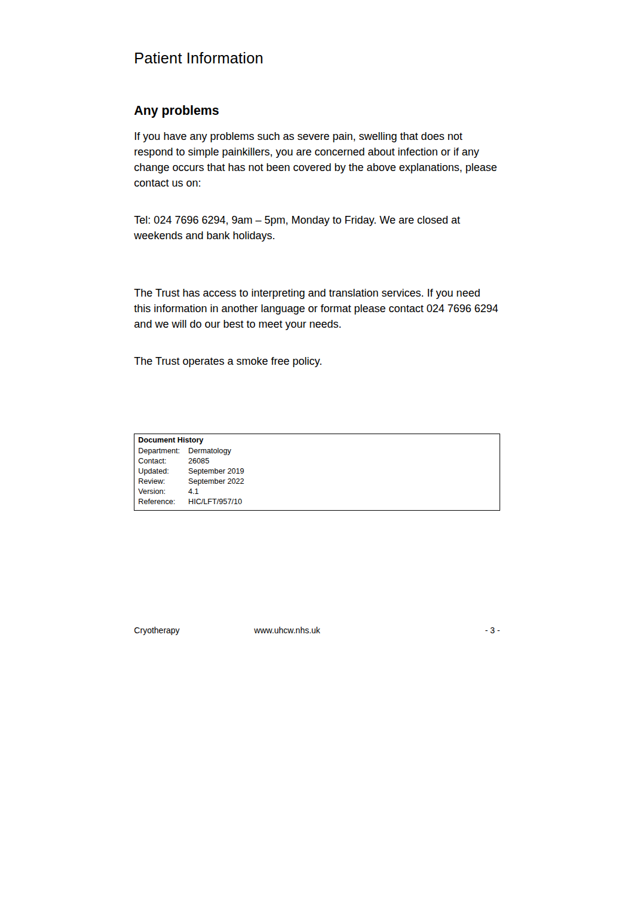Patient Information
Any problems
If you have any problems such as severe pain, swelling that does not respond to simple painkillers, you are concerned about infection or if any change occurs that has not been covered by the above explanations, please contact us on:
Tel: 024 7696 6294, 9am – 5pm, Monday to Friday. We are closed at weekends and bank holidays.
The Trust has access to interpreting and translation services. If you need this information in another language or format please contact 024 7696 6294 and we will do our best to meet your needs.
The Trust operates a smoke free policy.
Document History
| Department: | Dermatology |
| Contact: | 26085 |
| Updated: | September 2019 |
| Review: | September 2022 |
| Version: | 4.1 |
| Reference: | HIC/LFT/957/10 |
Cryotherapy
www.uhcw.nhs.uk
- 3 -